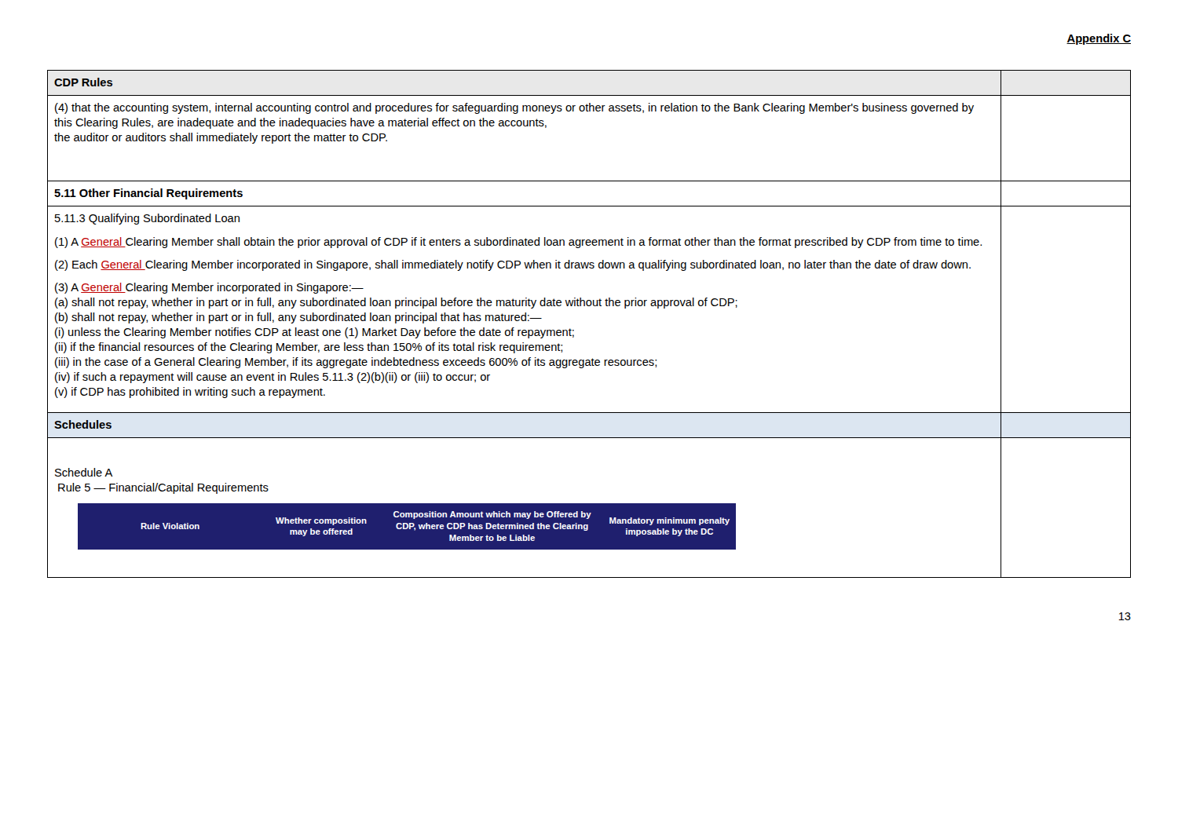Appendix C
| CDP Rules | |
| (4) that the accounting system, internal accounting control and procedures for safeguarding moneys or other assets, in relation to the Bank Clearing Member's business governed by this Clearing Rules, are inadequate and the inadequacies have a material effect on the accounts, the auditor or auditors shall immediately report the matter to CDP. | |
| 5.11 Other Financial Requirements | |
| 5.11.3 Qualifying Subordinated Loan (1) A General Clearing Member shall obtain the prior approval of CDP if it enters a subordinated loan agreement in a format other than the format prescribed by CDP from time to time. (2) Each General Clearing Member incorporated in Singapore, shall immediately notify CDP when it draws down a qualifying subordinated loan, no later than the date of draw down. (3) A General Clearing Member incorporated in Singapore:— (a) shall not repay, whether in part or in full, any subordinated loan principal before the maturity date without the prior approval of CDP; (b) shall not repay, whether in part or in full, any subordinated loan principal that has matured:— (i) unless the Clearing Member notifies CDP at least one (1) Market Day before the date of repayment; (ii) if the financial resources of the Clearing Member, are less than 150% of its total risk requirement; (iii) in the case of a General Clearing Member, if its aggregate indebtedness exceeds 600% of its aggregate resources; (iv) if such a repayment will cause an event in Rules 5.11.3 (2)(b)(ii) or (iii) to occur; or (v) if CDP has prohibited in writing such a repayment. | |
| Schedules | |
| Schedule A Rule 5 — Financial/Capital Requirements / Rule Violation / Whether composition may be offered / Composition Amount which may be Offered by CDP, where CDP has Determined the Clearing Member to be Liable / Mandatory minimum penalty imposable by the DC / / --- / --- / --- / --- / | |
13